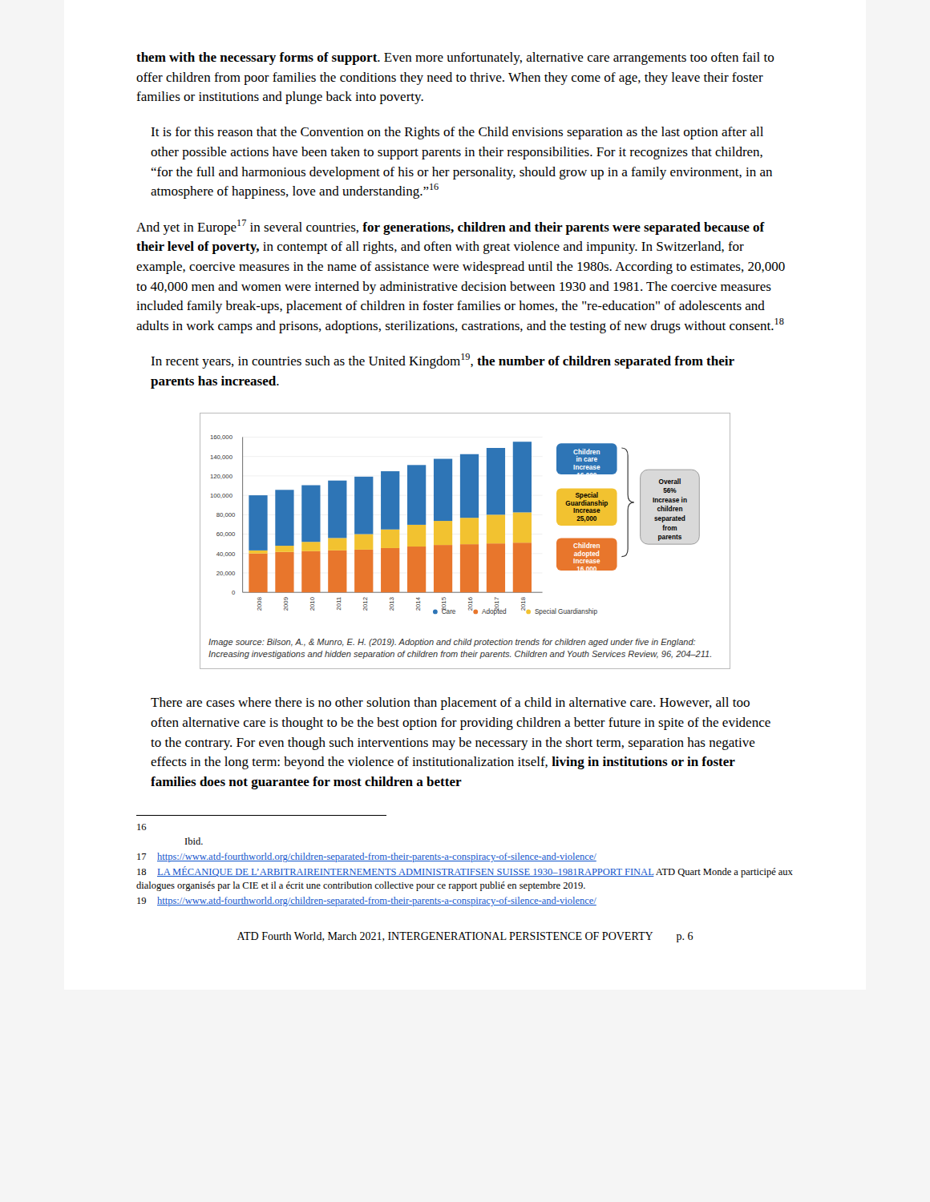them with the necessary forms of support. Even more unfortunately, alternative care arrangements too often fail to offer children from poor families the conditions they need to thrive. When they come of age, they leave their foster families or institutions and plunge back into poverty.
It is for this reason that the Convention on the Rights of the Child envisions separation as the last option after all other possible actions have been taken to support parents in their responsibilities. For it recognizes that children, “for the full and harmonious development of his or her personality, should grow up in a family environment, in an atmosphere of happiness, love and understanding.”16
And yet in Europe17 in several countries, for generations, children and their parents were separated because of their level of poverty, in contempt of all rights, and often with great violence and impunity. In Switzerland, for example, coercive measures in the name of assistance were widespread until the 1980s. According to estimates, 20,000 to 40,000 men and women were interned by administrative decision between 1930 and 1981. The coercive measures included family break-ups, placement of children in foster families or homes, the "re-education" of adolescents and adults in work camps and prisons, adoptions, sterilizations, castrations, and the testing of new drugs without consent.18
In recent years, in countries such as the United Kingdom19, the number of children separated from their parents has increased.
160,000 140,000 120,000 100,000 80,000 60,000 40,000 20,000 0 2008 2009 2010 2011 2012 2013 2014 2015 2016 2017 2018 Children in care Increase 16,000 Special Guardianship Increase 25,000 Children adopted Increase 16,000 Overall 56% Increase in children separated from parents Care Adopted Special Guardianship
Image source: Bilson, A., & Munro, E. H. (2019). Adoption and child protection trends for children aged under five in England: Increasing investigations and hidden separation of children from their parents. Children and Youth Services Review, 96, 204–211.
There are cases where there is no other solution than placement of a child in alternative care. However, all too often alternative care is thought to be the best option for providing children a better future in spite of the evidence to the contrary. For even though such interventions may be necessary in the short term, separation has negative effects in the long term: beyond the violence of institutionalization itself, living in institutions or in foster families does not guarantee for most children a better
16
Ibid.
17 https://www.atd-fourthworld.org/children-separated-from-their-parents-a-conspiracy-of-silence-and-violence/
18 LA MÉCANIQUE DE L’ARBITRAIREINTERNEMENTS ADMINISTRATIFSEN SUISSE 1930–1981RAPPORT FINAL ATD Quart Monde a participé aux dialogues organisés par la CIE et il a écrit une contribution collective pour ce rapport publié en septembre 2019.
19 https://www.atd-fourthworld.org/children-separated-from-their-parents-a-conspiracy-of-silence-and-violence/
ATD Fourth World, March 2021, INTERGENERATIONAL PERSISTENCE OF POVERTY p. 6